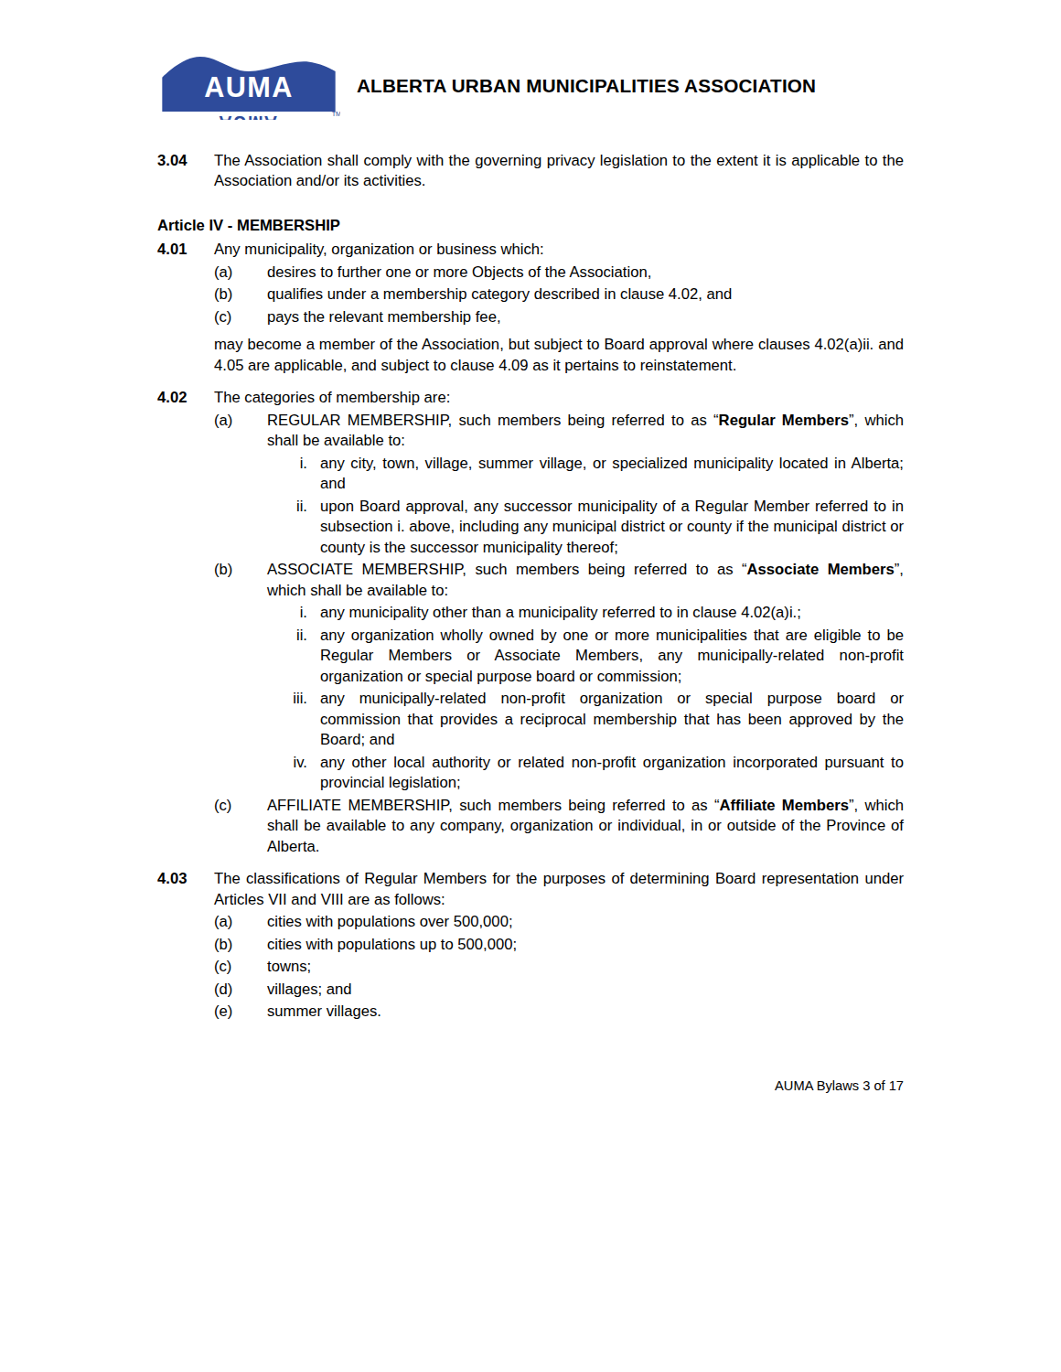AUMA AUMA TM
ALBERTA URBAN MUNICIPALITIES ASSOCIATION
3.04
The Association shall comply with the governing privacy legislation to the extent it is applicable to the Association and/or its activities.
Article IV - MEMBERSHIP
4.01
Any municipality, organization or business which:
(a)
desires to further one or more Objects of the Association,
(b)
qualifies under a membership category described in clause 4.02, and
(c)
pays the relevant membership fee,
may become a member of the Association, but subject to Board approval where clauses 4.02(a)ii. and 4.05 are applicable, and subject to clause 4.09 as it pertains to reinstatement.
4.02
The categories of membership are:
(a)
REGULAR MEMBERSHIP, such members being referred to as “Regular Members”, which shall be available to:
i.
any city, town, village, summer village, or specialized municipality located in Alberta; and
ii.
upon Board approval, any successor municipality of a Regular Member referred to in subsection i. above, including any municipal district or county if the municipal district or county is the successor municipality thereof;
(b)
ASSOCIATE MEMBERSHIP, such members being referred to as “Associate Members”, which shall be available to:
i.
any municipality other than a municipality referred to in clause 4.02(a)i.;
ii.
any organization wholly owned by one or more municipalities that are eligible to be Regular Members or Associate Members, any municipally-related non-profit organization or special purpose board or commission;
iii.
any municipally-related non-profit organization or special purpose board or commission that provides a reciprocal membership that has been approved by the Board; and
iv.
any other local authority or related non-profit organization incorporated pursuant to provincial legislation;
(c)
AFFILIATE MEMBERSHIP, such members being referred to as “Affiliate Members”, which shall be available to any company, organization or individual, in or outside of the Province of Alberta.
4.03
The classifications of Regular Members for the purposes of determining Board representation under Articles VII and VIII are as follows:
(a)
cities with populations over 500,000;
(b)
cities with populations up to 500,000;
(c)
towns;
(d)
villages; and
(e)
summer villages.
AUMA Bylaws 3 of 17